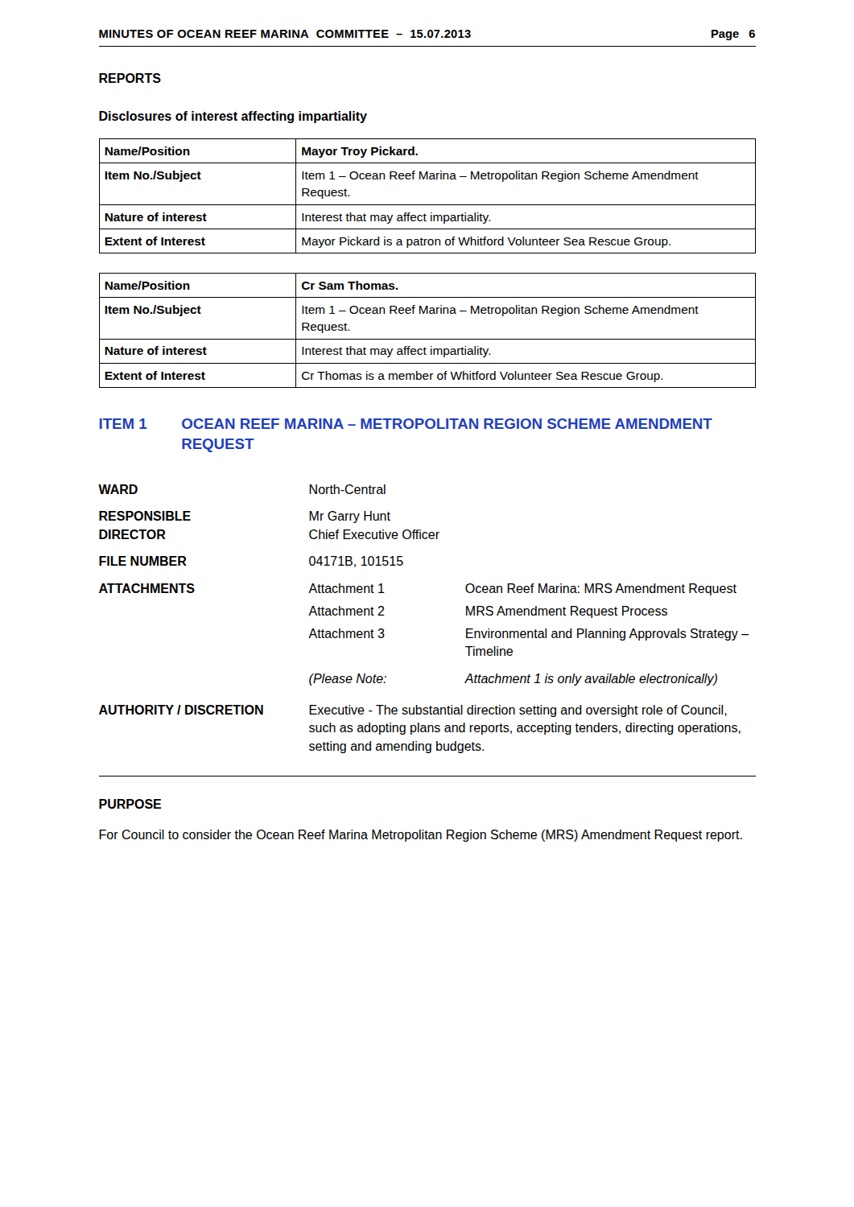MINUTES OF OCEAN REEF MARINA COMMITTEE – 15.07.2013 Page 6
REPORTS
Disclosures of interest affecting impartiality
| Name/Position | Mayor Troy Pickard. |
| Item No./Subject | Item 1 – Ocean Reef Marina – Metropolitan Region Scheme Amendment Request. |
| Nature of interest | Interest that may affect impartiality. |
| Extent of Interest | Mayor Pickard is a patron of Whitford Volunteer Sea Rescue Group. |
| Name/Position | Cr Sam Thomas. |
| Item No./Subject | Item 1 – Ocean Reef Marina – Metropolitan Region Scheme Amendment Request. |
| Nature of interest | Interest that may affect impartiality. |
| Extent of Interest | Cr Thomas is a member of Whitford Volunteer Sea Rescue Group. |
ITEM 1 OCEAN REEF MARINA – METROPOLITAN REGION SCHEME AMENDMENT REQUEST
| WARD | North-Central |
| RESPONSIBLE DIRECTOR | Mr Garry Hunt Chief Executive Officer |
| FILE NUMBER | 04171B, 101515 |
| ATTACHMENTS | / Attachment 1 / Ocean Reef Marina: MRS Amendment Request / / Attachment 2 / MRS Amendment Request Process / / Attachment 3 / Environmental and Planning Approvals Strategy – Timeline / / (Please Note: / Attachment 1 is only available electronically) / |
| AUTHORITY / DISCRETION | Executive - The substantial direction setting and oversight role of Council, such as adopting plans and reports, accepting tenders, directing operations, setting and amending budgets. |
PURPOSE
For Council to consider the Ocean Reef Marina Metropolitan Region Scheme (MRS) Amendment Request report.